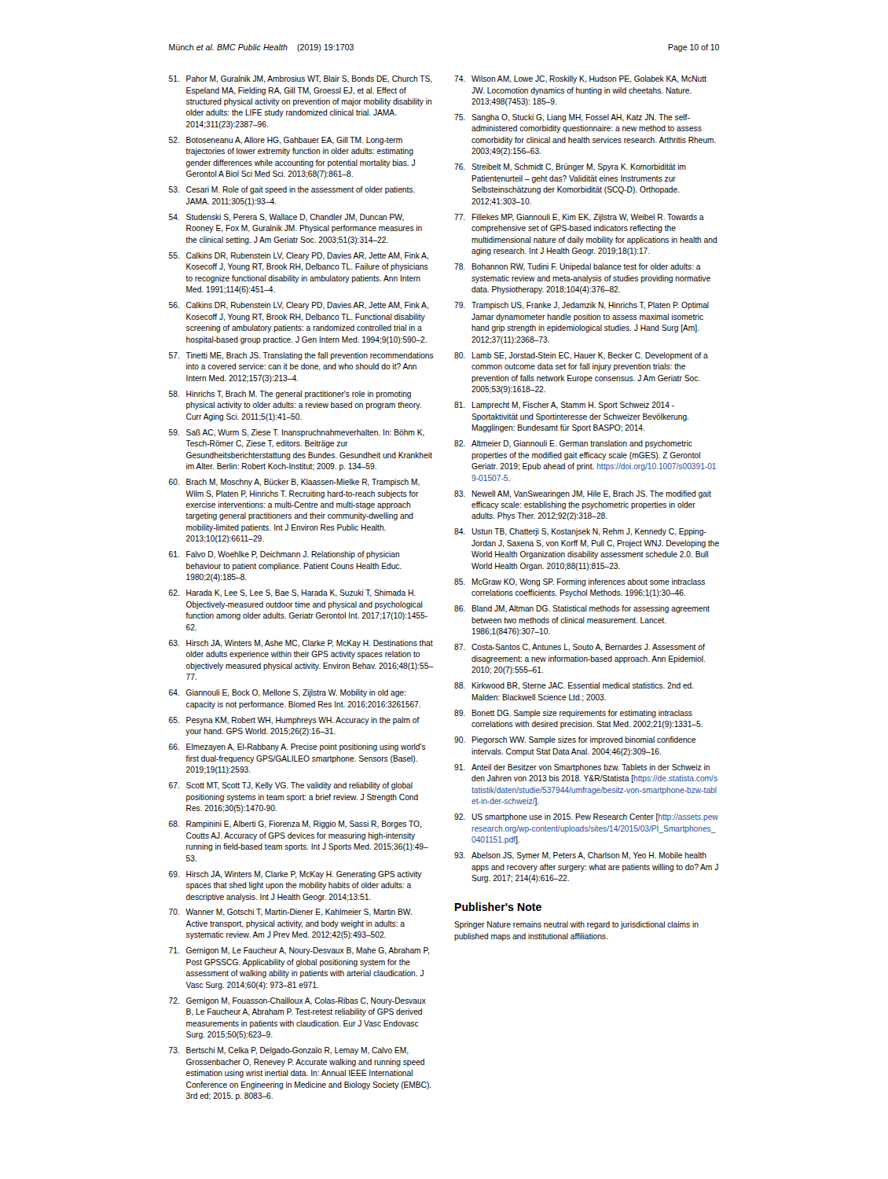Münch et al. BMC Public Health (2019) 19:1703
Page 10 of 10
51. Pahor M, Guralnik JM, Ambrosius WT, Blair S, Bonds DE, Church TS, Espeland MA, Fielding RA, Gill TM, Groessl EJ, et al. Effect of structured physical activity on prevention of major mobility disability in older adults: the LIFE study randomized clinical trial. JAMA. 2014;311(23):2387–96.
52. Botoseneanu A, Allore HG, Gahbauer EA, Gill TM. Long-term trajectories of lower extremity function in older adults: estimating gender differences while accounting for potential mortality bias. J Gerontol A Biol Sci Med Sci. 2013;68(7):861–8.
53. Cesari M. Role of gait speed in the assessment of older patients. JAMA. 2011;305(1):93–4.
54. Studenski S, Perera S, Wallace D, Chandler JM, Duncan PW, Rooney E, Fox M, Guralnik JM. Physical performance measures in the clinical setting. J Am Geriatr Soc. 2003;51(3):314–22.
55. Calkins DR, Rubenstein LV, Cleary PD, Davies AR, Jette AM, Fink A, Kosecoff J, Young RT, Brook RH, Delbanco TL. Failure of physicians to recognize functional disability in ambulatory patients. Ann Intern Med. 1991;114(6):451–4.
56. Calkins DR, Rubenstein LV, Cleary PD, Davies AR, Jette AM, Fink A, Kosecoff J, Young RT, Brook RH, Delbanco TL. Functional disability screening of ambulatory patients: a randomized controlled trial in a hospital-based group practice. J Gen Intern Med. 1994;9(10):590–2.
57. Tinetti ME, Brach JS. Translating the fall prevention recommendations into a covered service: can it be done, and who should do it? Ann Intern Med. 2012;157(3):213–4.
58. Hinrichs T, Brach M. The general practitioner's role in promoting physical activity to older adults: a review based on program theory. Curr Aging Sci. 2011;5(1):41–50.
59. Saß AC, Wurm S, Ziese T. Inanspruchnahmeverhalten. In: Böhm K, Tesch-Römer C, Ziese T, editors. Beiträge zur Gesundheitsberichterstattung des Bundes. Gesundheit und Krankheit im Alter. Berlin: Robert Koch-Institut; 2009. p. 134–59.
60. Brach M, Moschny A, Bücker B, Klaassen-Mielke R, Trampisch M, Wilm S, Platen P, Hinrichs T. Recruiting hard-to-reach subjects for exercise interventions: a multi-Centre and multi-stage approach targeting general practitioners and their community-dwelling and mobility-limited patients. Int J Environ Res Public Health. 2013;10(12):6611–29.
61. Falvo D, Woehlke P, Deichmann J. Relationship of physician behaviour to patient compliance. Patient Couns Health Educ. 1980;2(4):185–8.
62. Harada K, Lee S, Lee S, Bae S, Harada K, Suzuki T, Shimada H. Objectively-measured outdoor time and physical and psychological function among older adults. Geriatr Gerontol Int. 2017;17(10):1455-62.
63. Hirsch JA, Winters M, Ashe MC, Clarke P, McKay H. Destinations that older adults experience within their GPS activity spaces relation to objectively measured physical activity. Environ Behav. 2016;48(1):55–77.
64. Giannouli E, Bock O, Mellone S, Zijlstra W. Mobility in old age: capacity is not performance. Biomed Res Int. 2016;2016:3261567.
65. Pesyna KM, Robert WH, Humphreys WH. Accuracy in the palm of your hand. GPS World. 2015;26(2):16–31.
66. Elmezayen A, El-Rabbany A. Precise point positioning using world's first dual-frequency GPS/GALILEO smartphone. Sensors (Basel). 2019;19(11):2593.
67. Scott MT, Scott TJ, Kelly VG. The validity and reliability of global positioning systems in team sport: a brief review. J Strength Cond Res. 2016;30(5):1470-90.
68. Rampinini E, Alberti G, Fiorenza M, Riggio M, Sassi R, Borges TO, Coutts AJ. Accuracy of GPS devices for measuring high-intensity running in field-based team sports. Int J Sports Med. 2015;36(1):49–53.
69. Hirsch JA, Winters M, Clarke P, McKay H. Generating GPS activity spaces that shed light upon the mobility habits of older adults: a descriptive analysis. Int J Health Geogr. 2014;13:51.
70. Wanner M, Gotschi T, Martin-Diener E, Kahlmeier S, Martin BW. Active transport, physical activity, and body weight in adults: a systematic review. Am J Prev Med. 2012;42(5):493–502.
71. Gernigon M, Le Faucheur A, Noury-Desvaux B, Mahe G, Abraham P, Post GPSSCG. Applicability of global positioning system for the assessment of walking ability in patients with arterial claudication. J Vasc Surg. 2014;60(4): 973–81 e971.
72. Gernigon M, Fouasson-Chailloux A, Colas-Ribas C, Noury-Desvaux B, Le Faucheur A, Abraham P. Test-retest reliability of GPS derived measurements in patients with claudication. Eur J Vasc Endovasc Surg. 2015;50(5):623–9.
73. Bertschi M, Celka P, Delgado-Gonzalo R, Lemay M, Calvo EM, Grossenbacher O, Renevey P. Accurate walking and running speed estimation using wrist inertial data. In: Annual IEEE International Conference on Engineering in Medicine and Biology Society (EMBC). 3rd ed; 2015. p. 8083–6.
74. Wilson AM, Lowe JC, Roskilly K, Hudson PE, Golabek KA, McNutt JW. Locomotion dynamics of hunting in wild cheetahs. Nature. 2013;498(7453): 185–9.
75. Sangha O, Stucki G, Liang MH, Fossel AH, Katz JN. The self-administered comorbidity questionnaire: a new method to assess comorbidity for clinical and health services research. Arthritis Rheum. 2003;49(2):156–63.
76. Streibelt M, Schmidt C, Brünger M, Spyra K. Komorbidität im Patientenurteil – geht das? Validität eines Instruments zur Selbsteinschätzung der Komorbidität (SCQ-D). Orthopade. 2012;41:303–10.
77. Fillekes MP, Giannouli E, Kim EK, Zijlstra W, Weibel R. Towards a comprehensive set of GPS-based indicators reflecting the multidimensional nature of daily mobility for applications in health and aging research. Int J Health Geogr. 2019;18(1):17.
78. Bohannon RW, Tudini F. Unipedal balance test for older adults: a systematic review and meta-analysis of studies providing normative data. Physiotherapy. 2018;104(4):376–82.
79. Trampisch US, Franke J, Jedamzik N, Hinrichs T, Platen P. Optimal Jamar dynamometer handle position to assess maximal isometric hand grip strength in epidemiological studies. J Hand Surg [Am]. 2012;37(11):2368–73.
80. Lamb SE, Jorstad-Stein EC, Hauer K, Becker C. Development of a common outcome data set for fall injury prevention trials: the prevention of falls network Europe consensus. J Am Geriatr Soc. 2005;53(9):1618–22.
81. Lamprecht M, Fischer A, Stamm H. Sport Schweiz 2014 - Sportaktivität und Sportinteresse der Schweizer Bevölkerung. Magglingen: Bundesamt für Sport BASPO; 2014.
82. Altmeier D, Giannouli E. German translation and psychometric properties of the modified gait efficacy scale (mGES). Z Gerontol Geriatr. 2019; Epub ahead of print. https://doi.org/10.1007/s00391-019-01507-5.
83. Newell AM, VanSwearingen JM, Hile E, Brach JS. The modified gait efficacy scale: establishing the psychometric properties in older adults. Phys Ther. 2012;92(2):318–28.
84. Ustun TB, Chatterji S, Kostanjsek N, Rehm J, Kennedy C, Epping-Jordan J, Saxena S, von Korff M, Pull C, Project WNJ. Developing the World Health Organization disability assessment schedule 2.0. Bull World Health Organ. 2010;88(11):815–23.
85. McGraw KO, Wong SP. Forming inferences about some intraclass correlations coefficients. Psychol Methods. 1996;1(1):30–46.
86. Bland JM, Altman DG. Statistical methods for assessing agreement between two methods of clinical measurement. Lancet. 1986;1(8476):307–10.
87. Costa-Santos C, Antunes L, Souto A, Bernardes J. Assessment of disagreement: a new information-based approach. Ann Epidemiol. 2010; 20(7):555–61.
88. Kirkwood BR, Sterne JAC. Essential medical statistics. 2nd ed. Malden: Blackwell Science Ltd.; 2003.
89. Bonett DG. Sample size requirements for estimating intraclass correlations with desired precision. Stat Med. 2002;21(9):1331–5.
90. Piegorsch WW. Sample sizes for improved binomial confidence intervals. Comput Stat Data Anal. 2004;46(2):309–16.
91. Anteil der Besitzer von Smartphones bzw. Tablets in der Schweiz in den Jahren von 2013 bis 2018. Y&R/Statista [https://de.statista.com/statistik/daten/studie/537944/umfrage/besitz-von-smartphone-bzw-tablet-in-der-schweiz/].
92. US smartphone use in 2015. Pew Research Center [http://assets.pewresearch.org/wp-content/uploads/sites/14/2015/03/PI_Smartphones_0401151.pdf].
93. Abelson JS, Symer M, Peters A, Charlson M, Yeo H. Mobile health apps and recovery after surgery: what are patients willing to do? Am J Surg. 2017; 214(4):616–22.
Publisher's Note
Springer Nature remains neutral with regard to jurisdictional claims in published maps and institutional affiliations.